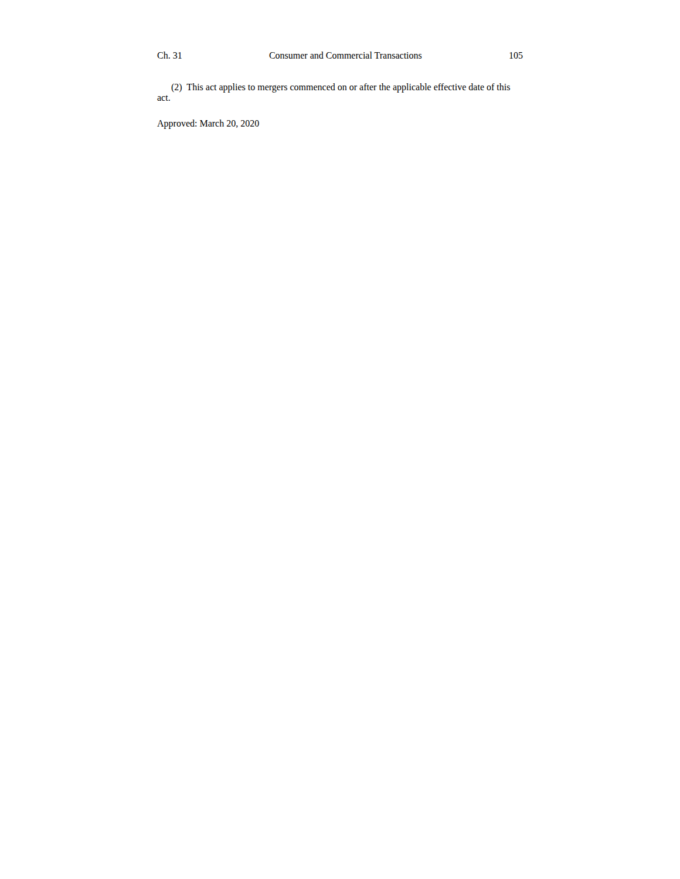Ch. 31 Consumer and Commercial Transactions 105
(2) This act applies to mergers commenced on or after the applicable effective date of this act.
Approved: March 20, 2020